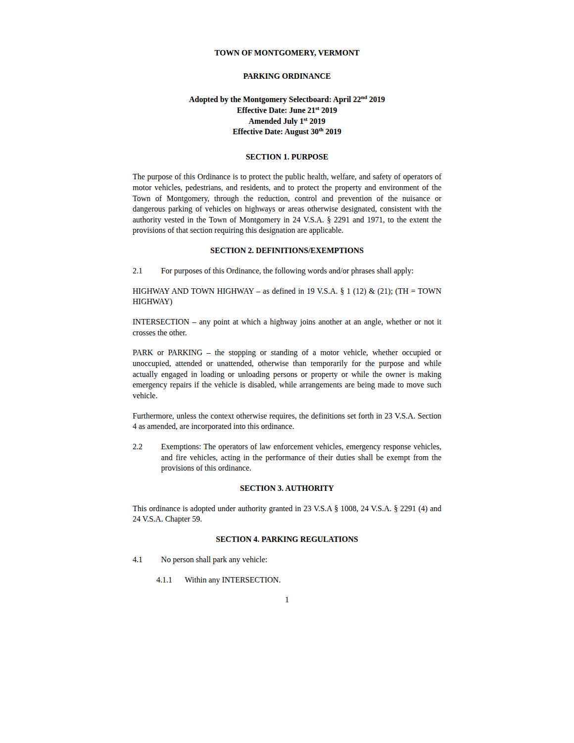TOWN OF MONTGOMERY, VERMONT
PARKING ORDINANCE
Adopted by the Montgomery Selectboard: April 22nd 2019
Effective Date: June 21st 2019
Amended July 1st 2019
Effective Date: August 30th 2019
SECTION 1. PURPOSE
The purpose of this Ordinance is to protect the public health, welfare, and safety of operators of motor vehicles, pedestrians, and residents, and to protect the property and environment of the Town of Montgomery, through the reduction, control and prevention of the nuisance or dangerous parking of vehicles on highways or areas otherwise designated, consistent with the authority vested in the Town of Montgomery in 24 V.S.A. § 2291 and 1971, to the extent the provisions of that section requiring this designation are applicable.
SECTION 2. DEFINITIONS/EXEMPTIONS
2.1
For purposes of this Ordinance, the following words and/or phrases shall apply:
HIGHWAY AND TOWN HIGHWAY – as defined in 19 V.S.A. § 1 (12) & (21); (TH = TOWN HIGHWAY)
INTERSECTION – any point at which a highway joins another at an angle, whether or not it crosses the other.
PARK or PARKING – the stopping or standing of a motor vehicle, whether occupied or unoccupied, attended or unattended, otherwise than temporarily for the purpose and while actually engaged in loading or unloading persons or property or while the owner is making emergency repairs if the vehicle is disabled, while arrangements are being made to move such vehicle.
Furthermore, unless the context otherwise requires, the definitions set forth in 23 V.S.A. Section 4 as amended, are incorporated into this ordinance.
2.2
Exemptions: The operators of law enforcement vehicles, emergency response vehicles, and fire vehicles, acting in the performance of their duties shall be exempt from the provisions of this ordinance.
SECTION 3. AUTHORITY
This ordinance is adopted under authority granted in 23 V.S.A § 1008, 24 V.S.A. § 2291 (4) and 24 V.S.A. Chapter 59.
SECTION 4. PARKING REGULATIONS
4.1
No person shall park any vehicle:
4.1.1
Within any INTERSECTION.
1